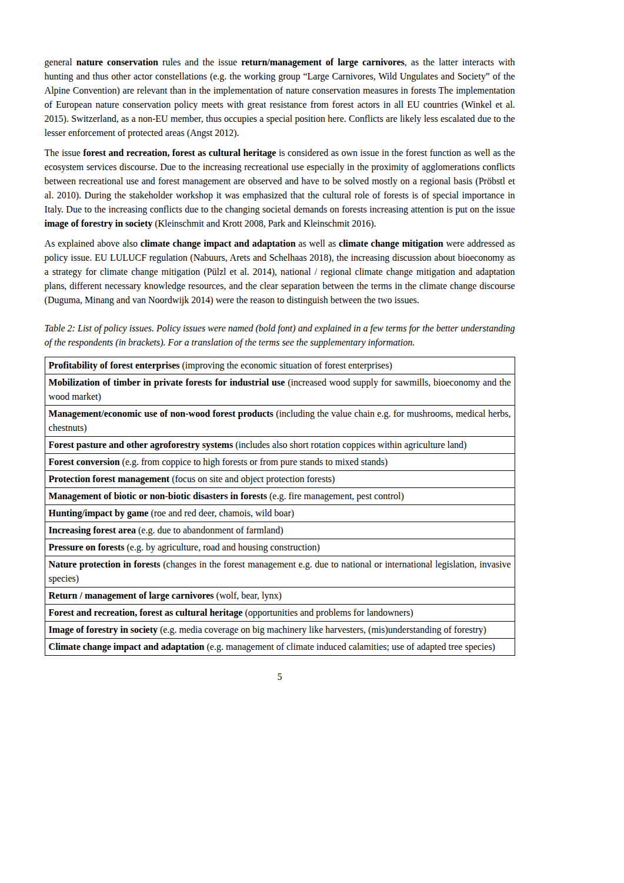general nature conservation rules and the issue return/management of large carnivores, as the latter interacts with hunting and thus other actor constellations (e.g. the working group “Large Carnivores, Wild Ungulates and Society” of the Alpine Convention) are relevant than in the implementation of nature conservation measures in forests The implementation of European nature conservation policy meets with great resistance from forest actors in all EU countries (Winkel et al. 2015). Switzerland, as a non-EU member, thus occupies a special position here. Conflicts are likely less escalated due to the lesser enforcement of protected areas (Angst 2012).
The issue forest and recreation, forest as cultural heritage is considered as own issue in the forest function as well as the ecosystem services discourse. Due to the increasing recreational use especially in the proximity of agglomerations conflicts between recreational use and forest management are observed and have to be solved mostly on a regional basis (Pröbstl et al. 2010). During the stakeholder workshop it was emphasized that the cultural role of forests is of special importance in Italy. Due to the increasing conflicts due to the changing societal demands on forests increasing attention is put on the issue image of forestry in society (Kleinschmit and Krott 2008, Park and Kleinschmit 2016).
As explained above also climate change impact and adaptation as well as climate change mitigation were addressed as policy issue. EU LULUCF regulation (Nabuurs, Arets and Schelhaas 2018), the increasing discussion about bioeconomy as a strategy for climate change mitigation (Pülzl et al. 2014), national / regional climate change mitigation and adaptation plans, different necessary knowledge resources, and the clear separation between the terms in the climate change discourse (Duguma, Minang and van Noordwijk 2014) were the reason to distinguish between the two issues.
Table 2: List of policy issues. Policy issues were named (bold font) and explained in a few terms for the better understanding of the respondents (in brackets). For a translation of the terms see the supplementary information.
| Profitability of forest enterprises (improving the economic situation of forest enterprises) |
| Mobilization of timber in private forests for industrial use (increased wood supply for sawmills, bioeconomy and the wood market) |
| Management/economic use of non-wood forest products (including the value chain e.g. for mushrooms, medical herbs, chestnuts) |
| Forest pasture and other agroforestry systems (includes also short rotation coppices within agriculture land) |
| Forest conversion (e.g. from coppice to high forests or from pure stands to mixed stands) |
| Protection forest management (focus on site and object protection forests) |
| Management of biotic or non-biotic disasters in forests (e.g. fire management, pest control) |
| Hunting/impact by game (roe and red deer, chamois, wild boar) |
| Increasing forest area (e.g. due to abandonment of farmland) |
| Pressure on forests (e.g. by agriculture, road and housing construction) |
| Nature protection in forests (changes in the forest management e.g. due to national or international legislation, invasive species) |
| Return / management of large carnivores (wolf, bear, lynx) |
| Forest and recreation, forest as cultural heritage (opportunities and problems for landowners) |
| Image of forestry in society (e.g. media coverage on big machinery like harvesters, (mis)understanding of forestry) |
| Climate change impact and adaptation (e.g. management of climate induced calamities; use of adapted tree species) |
5